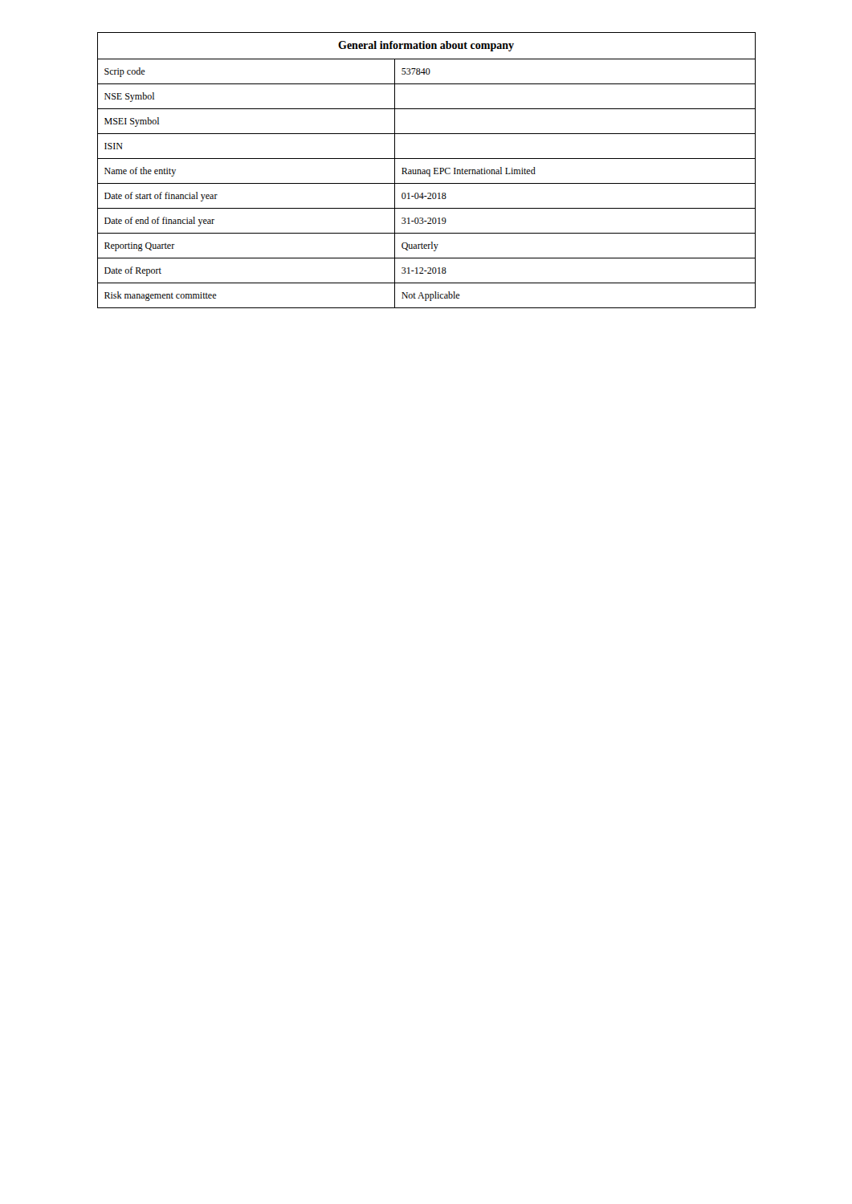General information about company
| Scrip code | 537840 |
| NSE Symbol | |
| MSEI Symbol | |
| ISIN | |
| Name of the entity | Raunaq EPC International Limited |
| Date of start of financial year | 01-04-2018 |
| Date of end of financial year | 31-03-2019 |
| Reporting Quarter | Quarterly |
| Date of Report | 31-12-2018 |
| Risk management committee | Not Applicable |